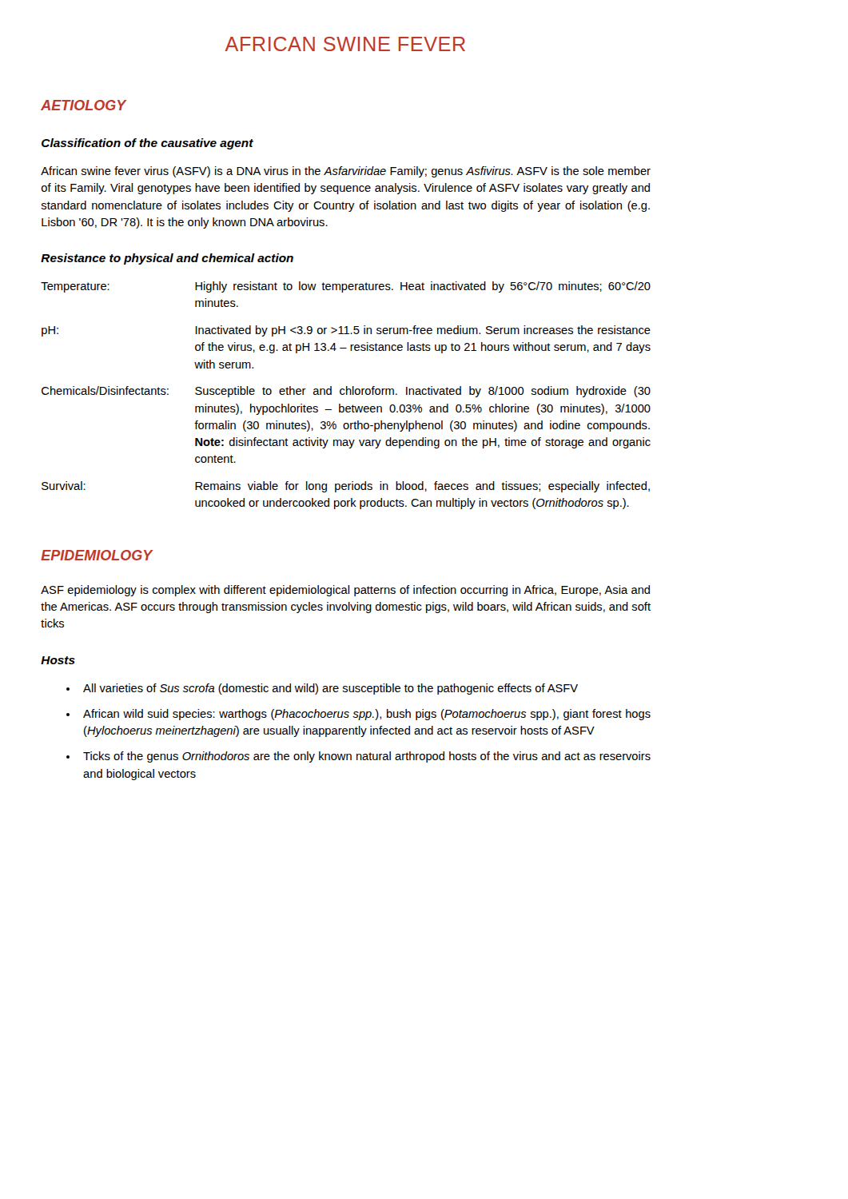AFRICAN SWINE FEVER
AETIOLOGY
Classification of the causative agent
African swine fever virus (ASFV) is a DNA virus in the Asfarviridae Family; genus Asfivirus. ASFV is the sole member of its Family. Viral genotypes have been identified by sequence analysis. Virulence of ASFV isolates vary greatly and standard nomenclature of isolates includes City or Country of isolation and last two digits of year of isolation (e.g. Lisbon '60, DR '78). It is the only known DNA arbovirus.
Resistance to physical and chemical action
| Temperature: | Highly resistant to low temperatures. Heat inactivated by 56°C/70 minutes; 60°C/20 minutes. |
| pH: | Inactivated by pH <3.9 or >11.5 in serum-free medium. Serum increases the resistance of the virus, e.g. at pH 13.4 – resistance lasts up to 21 hours without serum, and 7 days with serum. |
| Chemicals/Disinfectants: | Susceptible to ether and chloroform. Inactivated by 8/1000 sodium hydroxide (30 minutes), hypochlorites – between 0.03% and 0.5% chlorine (30 minutes), 3/1000 formalin (30 minutes), 3% ortho-phenylphenol (30 minutes) and iodine compounds. Note: disinfectant activity may vary depending on the pH, time of storage and organic content. |
| Survival: | Remains viable for long periods in blood, faeces and tissues; especially infected, uncooked or undercooked pork products. Can multiply in vectors ( Ornithodoros sp.). |
EPIDEMIOLOGY
ASF epidemiology is complex with different epidemiological patterns of infection occurring in Africa, Europe, Asia and the Americas. ASF occurs through transmission cycles involving domestic pigs, wild boars, wild African suids, and soft ticks
Hosts
All varieties of Sus scrofa (domestic and wild) are susceptible to the pathogenic effects of ASFV
African wild suid species: warthogs (Phacochoerus spp.), bush pigs (Potamochoerus spp.), giant forest hogs (Hylochoerus meinertzhageni) are usually inapparently infected and act as reservoir hosts of ASFV
Ticks of the genus Ornithodoros are the only known natural arthropod hosts of the virus and act as reservoirs and biological vectors